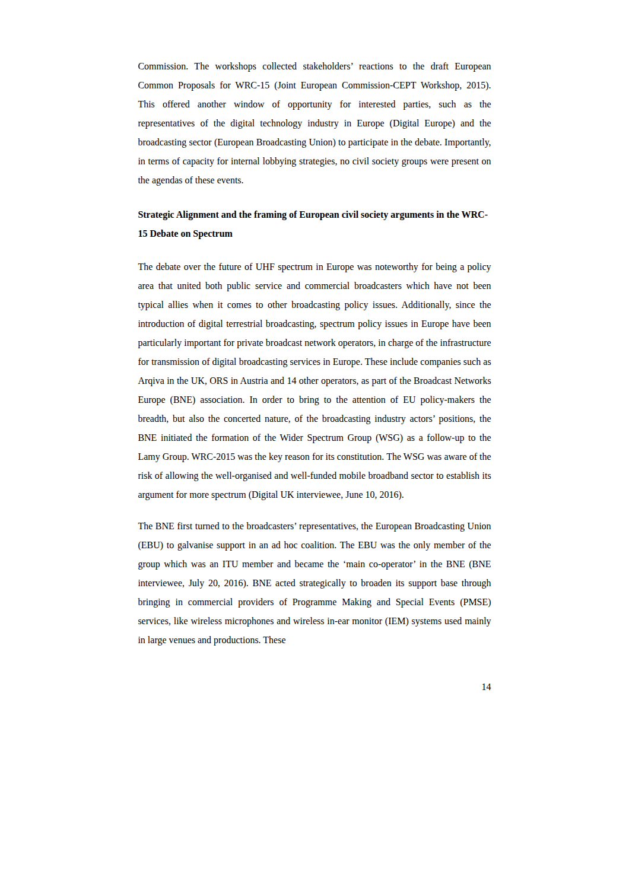Commission. The workshops collected stakeholders’ reactions to the draft European Common Proposals for WRC-15 (Joint European Commission-CEPT Workshop, 2015). This offered another window of opportunity for interested parties, such as the representatives of the digital technology industry in Europe (Digital Europe) and the broadcasting sector (European Broadcasting Union) to participate in the debate. Importantly, in terms of capacity for internal lobbying strategies, no civil society groups were present on the agendas of these events.
Strategic Alignment and the framing of European civil society arguments in the WRC-15 Debate on Spectrum
The debate over the future of UHF spectrum in Europe was noteworthy for being a policy area that united both public service and commercial broadcasters which have not been typical allies when it comes to other broadcasting policy issues. Additionally, since the introduction of digital terrestrial broadcasting, spectrum policy issues in Europe have been particularly important for private broadcast network operators, in charge of the infrastructure for transmission of digital broadcasting services in Europe. These include companies such as Arqiva in the UK, ORS in Austria and 14 other operators, as part of the Broadcast Networks Europe (BNE) association. In order to bring to the attention of EU policy-makers the breadth, but also the concerted nature, of the broadcasting industry actors’ positions, the BNE initiated the formation of the Wider Spectrum Group (WSG) as a follow-up to the Lamy Group. WRC-2015 was the key reason for its constitution. The WSG was aware of the risk of allowing the well-organised and well-funded mobile broadband sector to establish its argument for more spectrum (Digital UK interviewee, June 10, 2016).
The BNE first turned to the broadcasters’ representatives, the European Broadcasting Union (EBU) to galvanise support in an ad hoc coalition. The EBU was the only member of the group which was an ITU member and became the ‘main co-operator’ in the BNE (BNE interviewee, July 20, 2016). BNE acted strategically to broaden its support base through bringing in commercial providers of Programme Making and Special Events (PMSE) services, like wireless microphones and wireless in-ear monitor (IEM) systems used mainly in large venues and productions. These
14